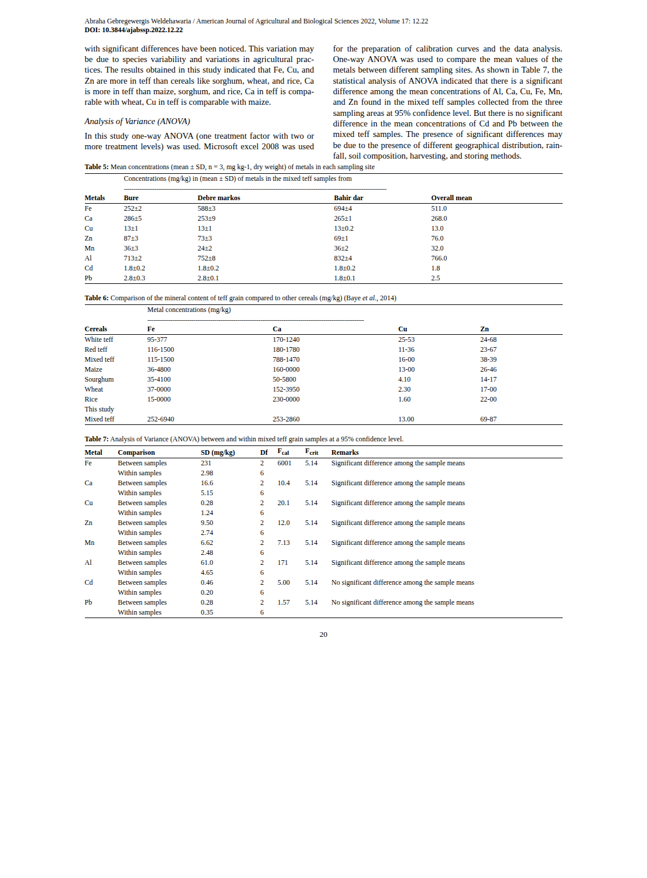Abraha Gebregewergis Weldehawaria / American Journal of Agricultural and Biological Sciences 2022, Volume 17: 12.22
DOI: 10.3844/ajabssp.2022.12.22
with significant differences have been noticed. This variation may be due to species variability and variations in agricultural practices. The results obtained in this study indicated that Fe, Cu, and Zn are more in teff than cereals like sorghum, wheat, and rice, Ca is more in teff than maize, sorghum, and rice, Ca in teff is comparable with wheat, Cu in teff is comparable with maize.
Analysis of Variance (ANOVA)
In this study one-way ANOVA (one treatment factor with two or more treatment levels) was used. Microsoft excel 2008 was used for the preparation of calibration curves and the data analysis. One-way ANOVA was used to compare the mean values of the metals between different sampling sites. As shown in Table 7, the statistical analysis of ANOVA indicated that there is a significant difference among the mean concentrations of Al, Ca, Cu, Fe, Mn, and Zn found in the mixed teff samples collected from the three sampling areas at 95% confidence level. But there is no significant difference in the mean concentrations of Cd and Pb between the mixed teff samples. The presence of significant differences may be due to the presence of different geographical distribution, rainfall, soil composition, harvesting, and storing methods.
Table 5: Mean concentrations (mean ± SD, n = 3, mg kg-1, dry weight) of metals in each sampling site
| | Concentrations (mg/kg) in (mean ± SD) of metals in the mixed teff samples from |
| | ----------------------------------------------------------------------------------------------------------------------------------------- |
| Metals | Bure | Debre markos | Bahir dar | Overall mean |
| Fe | 252±2 | 588±3 | 694±4 | 511.0 |
| Ca | 286±5 | 253±9 | 265±1 | 268.0 |
| Cu | 13±1 | 13±1 | 13±0.2 | 13.0 |
| Zn | 87±3 | 73±3 | 69±1 | 76.0 |
| Mn | 36±3 | 24±2 | 36±2 | 32.0 |
| Al | 713±2 | 752±8 | 832±4 | 766.0 |
| Cd | 1.8±0.2 | 1.8±0.2 | 1.8±0.2 | 1.8 |
| Pb | 2.8±0.3 | 2.8±0.1 | 1.8±0.1 | 2.5 |
Table 6: Comparison of the mineral content of teff grain compared to other cereals (mg/kg) (Baye et al ., 2014)
| | Metal concentrations (mg/kg) |
| | ----------------------------------------------------------------------------------------------------------------- |
| Cereals | Fe | Ca | Cu | Zn |
| White teff | 95-377 | 170-1240 | 25-53 | 24-68 |
| Red teff | 116-1500 | 180-1780 | 11-36 | 23-67 |
| Mixed teff | 115-1500 | 788-1470 | 16-00 | 38-39 |
| Maize | 36-4800 | 160-0000 | 13-00 | 26-46 |
| Sourghum | 35-4100 | 50-5800 | 4.10 | 14-17 |
| Wheat | 37-0000 | 152-3950 | 2.30 | 17-00 |
| Rice | 15-0000 | 230-0000 | 1.60 | 22-00 |
| This study | | | | |
| Mixed teff | 252-6940 | 253-2860 | 13.00 | 69-87 |
Table 7: Analysis of Variance (ANOVA) between and within mixed teff grain samples at a 95% confidence level.
| Metal | Comparison | SD (mg/kg) | Df | F cal | F crit | Remarks |
| --- | --- | --- | --- | --- | --- | --- |
| Fe | Between samples | 231 | 2 | 6001 | 5.14 | Significant difference among the sample means |
| | Within samples | 2.98 | 6 | | | |
| Ca | Between samples | 16.6 | 2 | 10.4 | 5.14 | Significant difference among the sample means |
| | Within samples | 5.15 | 6 | | | |
| Cu | Between samples | 0.28 | 2 | 20.1 | 5.14 | Significant difference among the sample means |
| | Within samples | 1.24 | 6 | | | |
| Zn | Between samples | 9.50 | 2 | 12.0 | 5.14 | Significant difference among the sample means |
| | Within samples | 2.74 | 6 | | | |
| Mn | Between samples | 6.62 | 2 | 7.13 | 5.14 | Significant difference among the sample means |
| | Within samples | 2.48 | 6 | | | |
| Al | Between samples | 61.0 | 2 | 171 | 5.14 | Significant difference among the sample means |
| | Within samples | 4.65 | 6 | | | |
| Cd | Between samples | 0.46 | 2 | 5.00 | 5.14 | No significant difference among the sample means |
| | Within samples | 0.20 | 6 | | | |
| Pb | Between samples | 0.28 | 2 | 1.57 | 5.14 | No significant difference among the sample means |
| | Within samples | 0.35 | 6 | | | |
20